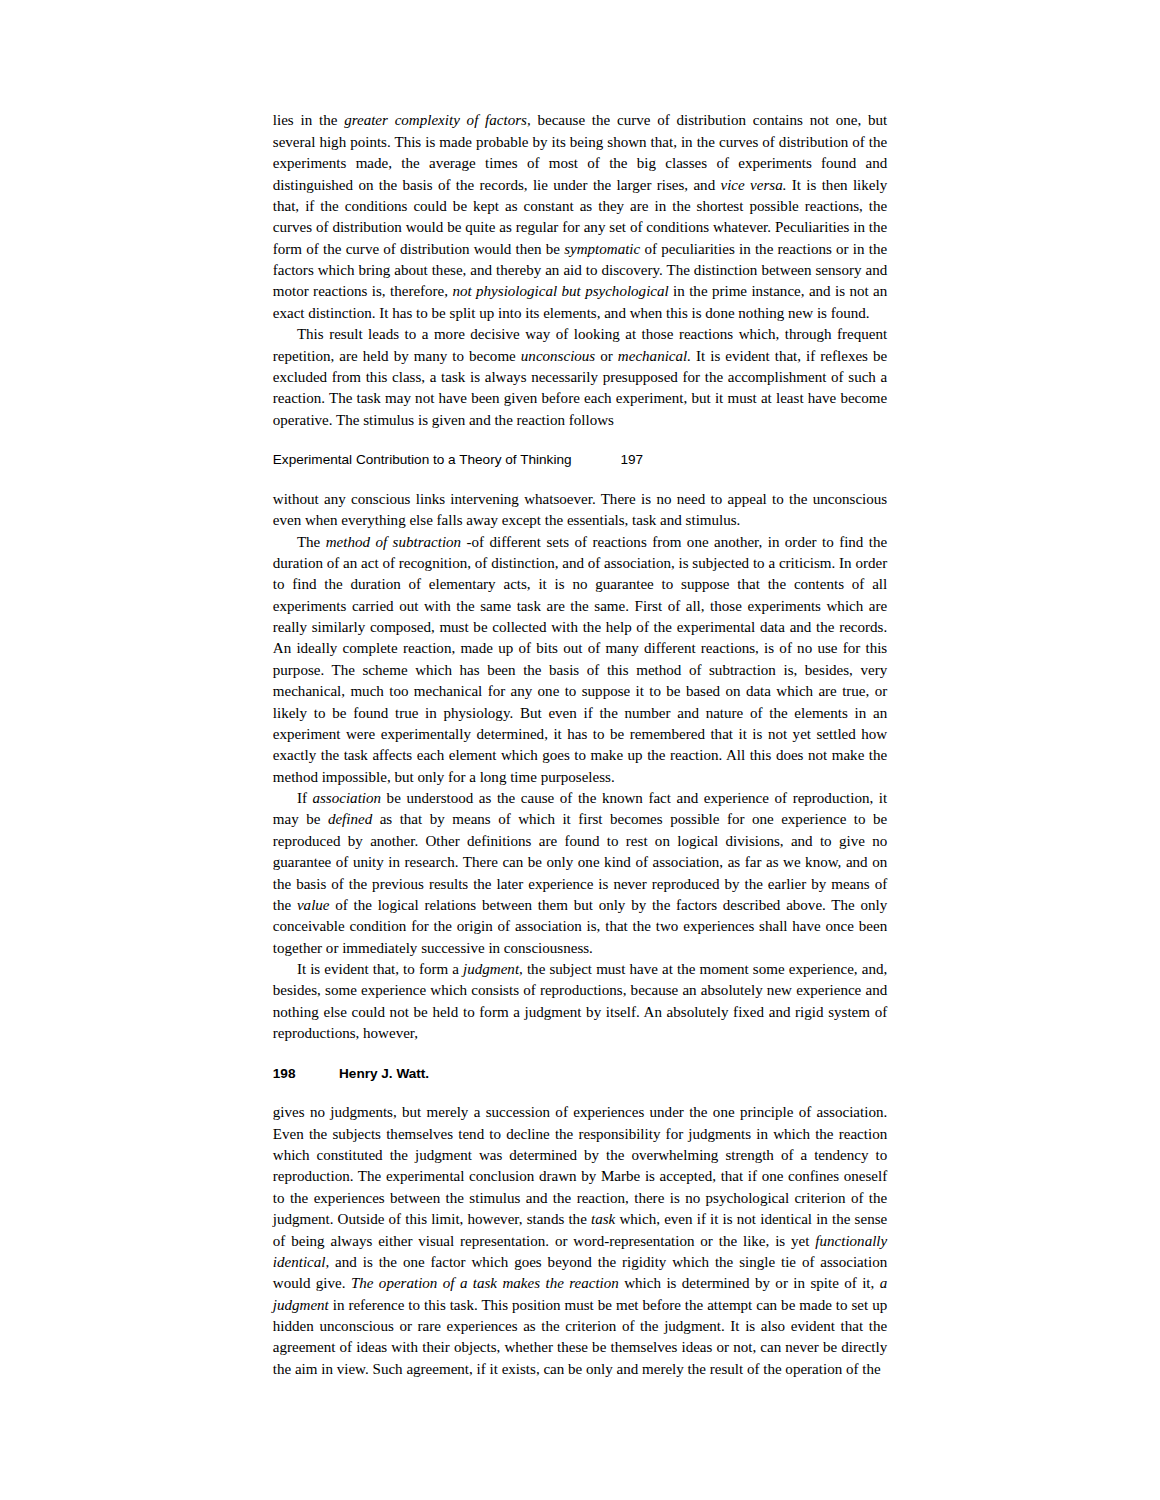lies in the greater complexity of factors, because the curve of distribution contains not one, but several high points. This is made probable by its being shown that, in the curves of distribution of the experiments made, the average times of most of the big classes of experiments found and distinguished on the basis of the records, lie under the larger rises, and vice versa. It is then likely that, if the conditions could be kept as constant as they are in the shortest possible reactions, the curves of distribution would be quite as regular for any set of conditions whatever. Peculiarities in the form of the curve of distribution would then be symptomatic of peculiarities in the reactions or in the factors which bring about these, and thereby an aid to discovery. The distinction between sensory and motor reactions is, therefore, not physiological but psychological in the prime instance, and is not an exact distinction. It has to be split up into its elements, and when this is done nothing new is found.
This result leads to a more decisive way of looking at those reactions which, through frequent repetition, are held by many to become unconscious or mechanical. It is evident that, if reflexes be excluded from this class, a task is always necessarily presupposed for the accomplishment of such a reaction. The task may not have been given before each experiment, but it must at least have become operative. The stimulus is given and the reaction follows
Experimental Contribution to a Theory of Thinking 197
without any conscious links intervening whatsoever. There is no need to appeal to the unconscious even when everything else falls away except the essentials, task and stimulus.
The method of subtraction -of different sets of reactions from one another, in order to find the duration of an act of recognition, of distinction, and of association, is subjected to a criticism. In order to find the duration of elementary acts, it is no guarantee to suppose that the contents of all experiments carried out with the same task are the same. First of all, those experiments which are really similarly composed, must be collected with the help of the experimental data and the records. An ideally complete reaction, made up of bits out of many different reactions, is of no use for this purpose. The scheme which has been the basis of this method of subtraction is, besides, very mechanical, much too mechanical for any one to suppose it to be based on data which are true, or likely to be found true in physiology. But even if the number and nature of the elements in an experiment were experimentally determined, it has to be remembered that it is not yet settled how exactly the task affects each element which goes to make up the reaction. All this does not make the method impossible, but only for a long time purposeless.
If association be understood as the cause of the known fact and experience of reproduction, it may be defined as that by means of which it first becomes possible for one experience to be reproduced by another. Other definitions are found to rest on logical divisions, and to give no guarantee of unity in research. There can be only one kind of association, as far as we know, and on the basis of the previous results the later experience is never reproduced by the earlier by means of the value of the logical relations between them but only by the factors described above. The only conceivable condition for the origin of association is, that the two experiences shall have once been together or immediately successive in consciousness.
It is evident that, to form a judgment, the subject must have at the moment some experience, and, besides, some experience which consists of reproductions, because an absolutely new experience and nothing else could not be held to form a judgment by itself. An absolutely fixed and rigid system of reproductions, however,
198 Henry J. Watt.
gives no judgments, but merely a succession of experiences under the one principle of association. Even the subjects themselves tend to decline the responsibility for judgments in which the reaction which constituted the judgment was determined by the overwhelming strength of a tendency to reproduction. The experimental conclusion drawn by Marbe is accepted, that if one confines oneself to the experiences between the stimulus and the reaction, there is no psychological criterion of the judgment. Outside of this limit, however, stands the task which, even if it is not identical in the sense of being always either visual representation. or word-representation or the like, is yet functionally identical, and is the one factor which goes beyond the rigidity which the single tie of association would give. The operation of a task makes the reaction which is determined by or in spite of it, a judgment in reference to this task. This position must be met before the attempt can be made to set up hidden unconscious or rare experiences as the criterion of the judgment. It is also evident that the agreement of ideas with their objects, whether these be themselves ideas or not, can never be directly the aim in view. Such agreement, if it exists, can be only and merely the result of the operation of the